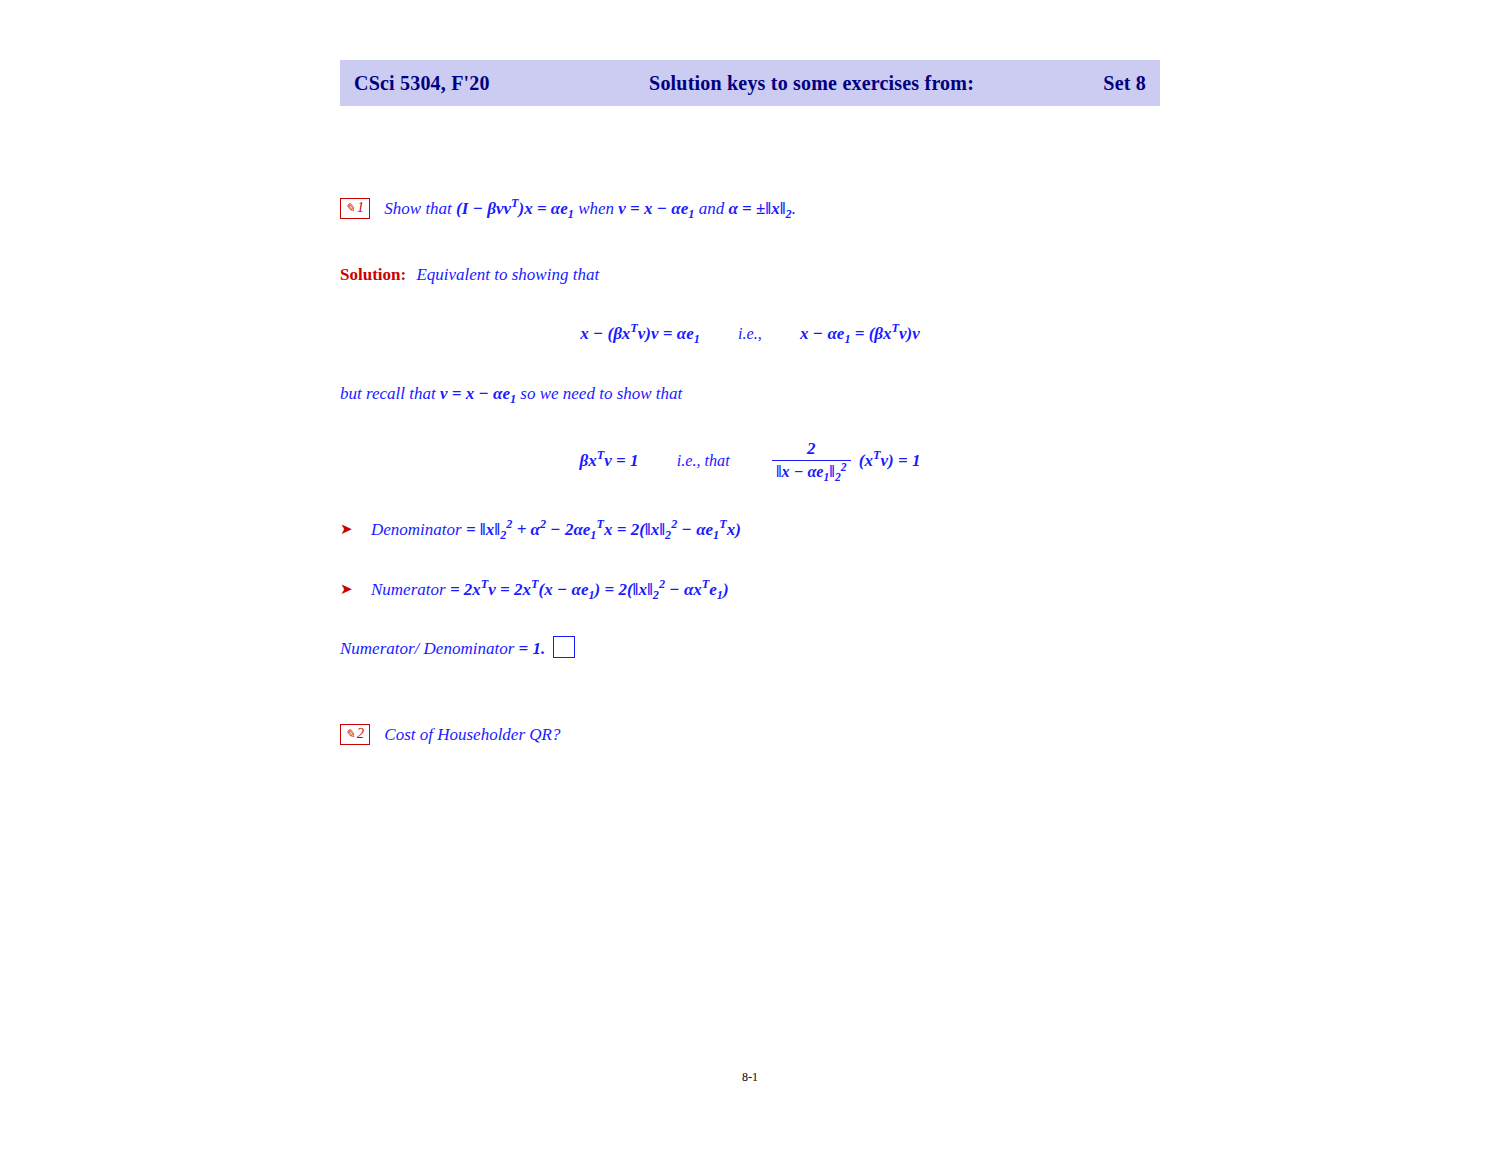CSci 5304, F'20 Solution keys to some exercises from: Set 8
✎1 Show that (I − βvvT)x = αe1 when v = x − αe1 and α = ±‖x‖2.
Solution: Equivalent to showing that
x − (βxTv)v = αe1 i.e., x − αe1 = (βxTv)v
but recall that v = x − αe1 so we need to show that
βxTv = 1 i.e., that 2 ‖x − αe1‖22 (xTv) = 1
➤ Denominator = ‖x‖22 + α2 − 2αe1Tx = 2(‖x‖22 − αe1Tx)
➤ Numerator = 2xTv = 2xT(x − αe1) = 2(‖x‖22 − αxTe1)
Numerator/ Denominator = 1.
✎2 Cost of Householder QR?
8-1